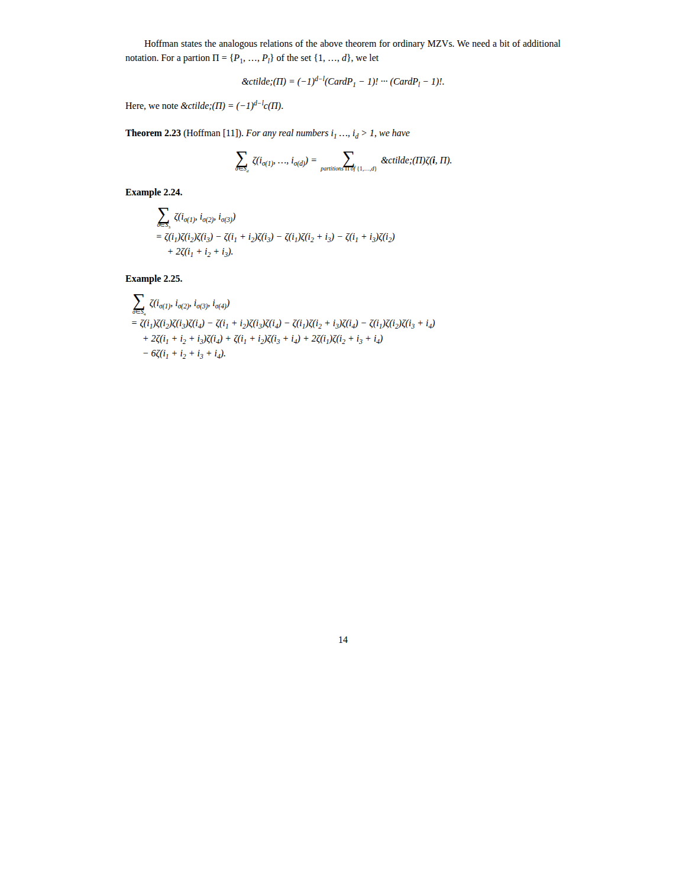Hoffman states the analogous relations of the above theorem for ordinary MZVs. We need a bit of additional notation. For a partion Π = {P1, …, Pl} of the set {1, …, d}, we let
&ctilde;(Π) = (−1)d−l(CardP1 − 1)! ··· (CardPl − 1)!.
Here, we note &ctilde;(Π) = (−1)d−lc(Π).
Theorem 2.23 (Hoffman [11]). For any real numbers i1 …, id > 1, we have
∑σ∈Sd ζ(iσ(1), …, iσ(d)) = ∑partitions Π of {1,…,d} &ctilde;(Π)ζ(i, Π).
Example 2.24.
∑σ∈S3 ζ(iσ(1), iσ(2), iσ(3))
= ζ(i1)ζ(i2)ζ(i3) − ζ(i1 + i2)ζ(i3) − ζ(i1)ζ(i2 + i3) − ζ(i1 + i3)ζ(i2)
+ 2ζ(i1 + i2 + i3).
Example 2.25.
∑σ∈S4 ζ(iσ(1), iσ(2), iσ(3), iσ(4))
= ζ(i1)ζ(i2)ζ(i3)ζ(i4) − ζ(i1 + i2)ζ(i3)ζ(i4) − ζ(i1)ζ(i2 + i3)ζ(i4) − ζ(i1)ζ(i2)ζ(i3 + i4)
+ 2ζ(i1 + i2 + i3)ζ(i4) + ζ(i1 + i2)ζ(i3 + i4) + 2ζ(i1)ζ(i2 + i3 + i4)
− 6ζ(i1 + i2 + i3 + i4).
14